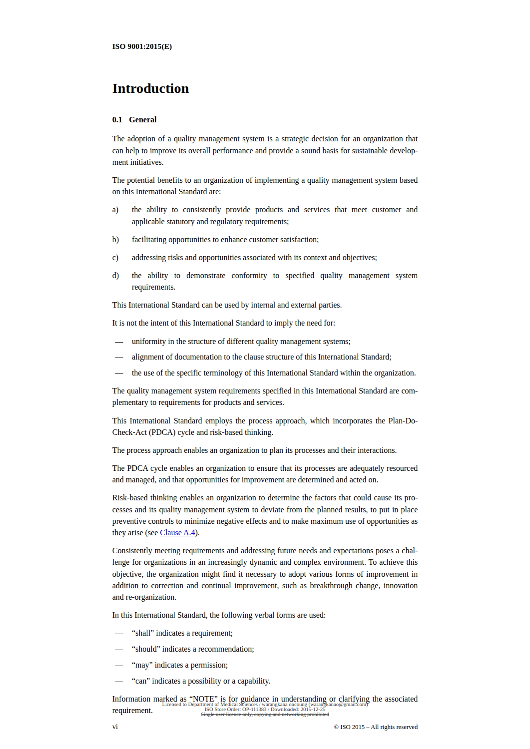ISO 9001:2015(E)
Introduction
0.1 General
The adoption of a quality management system is a strategic decision for an organization that can help to improve its overall performance and provide a sound basis for sustainable development initiatives.
The potential benefits to an organization of implementing a quality management system based on this International Standard are:
a) the ability to consistently provide products and services that meet customer and applicable statutory and regulatory requirements;
b) facilitating opportunities to enhance customer satisfaction;
c) addressing risks and opportunities associated with its context and objectives;
d) the ability to demonstrate conformity to specified quality management system requirements.
This International Standard can be used by internal and external parties.
It is not the intent of this International Standard to imply the need for:
uniformity in the structure of different quality management systems;
alignment of documentation to the clause structure of this International Standard;
the use of the specific terminology of this International Standard within the organization.
The quality management system requirements specified in this International Standard are complementary to requirements for products and services.
This International Standard employs the process approach, which incorporates the Plan-Do-Check-Act (PDCA) cycle and risk-based thinking.
The process approach enables an organization to plan its processes and their interactions.
The PDCA cycle enables an organization to ensure that its processes are adequately resourced and managed, and that opportunities for improvement are determined and acted on.
Risk-based thinking enables an organization to determine the factors that could cause its processes and its quality management system to deviate from the planned results, to put in place preventive controls to minimize negative effects and to make maximum use of opportunities as they arise (see Clause A.4).
Consistently meeting requirements and addressing future needs and expectations poses a challenge for organizations in an increasingly dynamic and complex environment. To achieve this objective, the organization might find it necessary to adopt various forms of improvement in addition to correction and continual improvement, such as breakthrough change, innovation and re-organization.
In this International Standard, the following verbal forms are used:
“shall” indicates a requirement;
“should” indicates a recommendation;
“may” indicates a permission;
“can” indicates a possibility or a capability.
Information marked as “NOTE” is for guidance in understanding or clarifying the associated requirement.
Licensed to Department of Medical Sciences / warangkana oncoung (warangkanao@gmail.com)
ISO Store Order: OP-111383 / Downloaded: 2015-12-25
Single user licence only, copying and networking prohibited
vi © ISO 2015 – All rights reserved